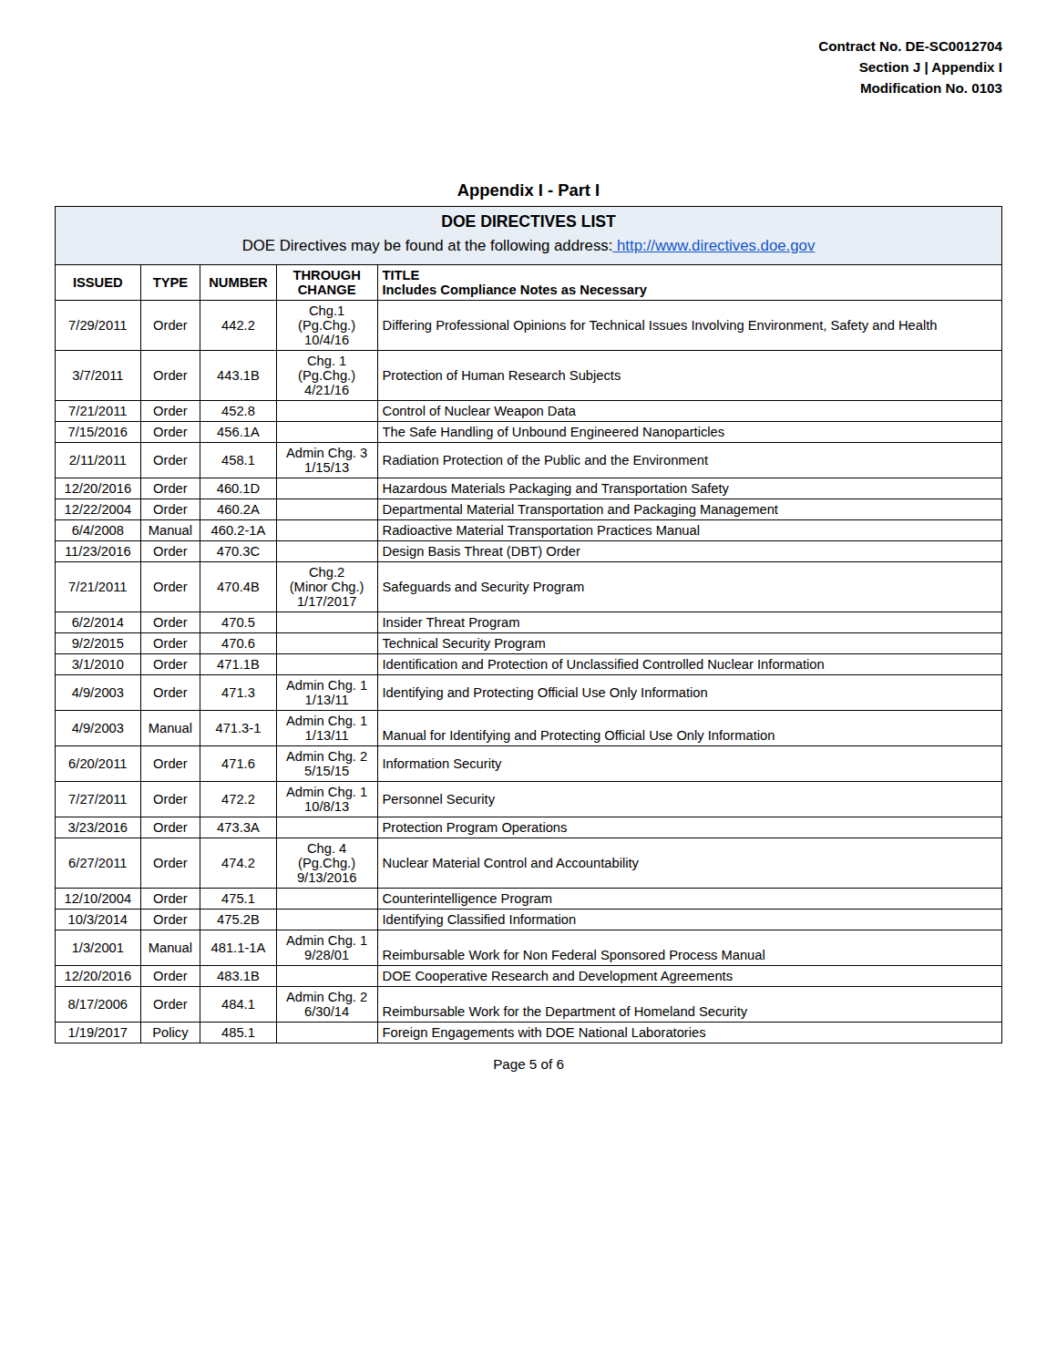Contract No. DE-SC0012704
Section J | Appendix I
Modification No. 0103
Appendix I - Part I
DOE DIRECTIVES LIST
DOE Directives may be found at the following address: http://www.directives.doe.gov
| ISSUED | TYPE | NUMBER | THROUGH CHANGE | TITLE Includes Compliance Notes as Necessary |
| --- | --- | --- | --- | --- |
| 7/29/2011 | Order | 442.2 | Chg.1 (Pg.Chg.) 10/4/16 | Differing Professional Opinions for Technical Issues Involving Environment, Safety and Health |
| 3/7/2011 | Order | 443.1B | Chg. 1 (Pg.Chg.) 4/21/16 | Protection of Human Research Subjects |
| 7/21/2011 | Order | 452.8 | | Control of Nuclear Weapon Data |
| 7/15/2016 | Order | 456.1A | | The Safe Handling of Unbound Engineered Nanoparticles |
| 2/11/2011 | Order | 458.1 | Admin Chg. 3 1/15/13 | Radiation Protection of the Public and the Environment |
| 12/20/2016 | Order | 460.1D | | Hazardous Materials Packaging and Transportation Safety |
| 12/22/2004 | Order | 460.2A | | Departmental Material Transportation and Packaging Management |
| 6/4/2008 | Manual | 460.2-1A | | Radioactive Material Transportation Practices Manual |
| 11/23/2016 | Order | 470.3C | | Design Basis Threat (DBT) Order |
| 7/21/2011 | Order | 470.4B | Chg.2 (Minor Chg.) 1/17/2017 | Safeguards and Security Program |
| 6/2/2014 | Order | 470.5 | | Insider Threat Program |
| 9/2/2015 | Order | 470.6 | | Technical Security Program |
| 3/1/2010 | Order | 471.1B | | Identification and Protection of Unclassified Controlled Nuclear Information |
| 4/9/2003 | Order | 471.3 | Admin Chg. 1 1/13/11 | Identifying and Protecting Official Use Only Information |
| 4/9/2003 | Manual | 471.3-1 | Admin Chg. 1 1/13/11 | Manual for Identifying and Protecting Official Use Only Information |
| 6/20/2011 | Order | 471.6 | Admin Chg. 2 5/15/15 | Information Security |
| 7/27/2011 | Order | 472.2 | Admin Chg. 1 10/8/13 | Personnel Security |
| 3/23/2016 | Order | 473.3A | | Protection Program Operations |
| 6/27/2011 | Order | 474.2 | Chg. 4 (Pg.Chg.) 9/13/2016 | Nuclear Material Control and Accountability |
| 12/10/2004 | Order | 475.1 | | Counterintelligence Program |
| 10/3/2014 | Order | 475.2B | | Identifying Classified Information |
| 1/3/2001 | Manual | 481.1-1A | Admin Chg. 1 9/28/01 | Reimbursable Work for Non Federal Sponsored Process Manual |
| 12/20/2016 | Order | 483.1B | | DOE Cooperative Research and Development Agreements |
| 8/17/2006 | Order | 484.1 | Admin Chg. 2 6/30/14 | Reimbursable Work for the Department of Homeland Security |
| 1/19/2017 | Policy | 485.1 | | Foreign Engagements with DOE National Laboratories |
Page 5 of 6